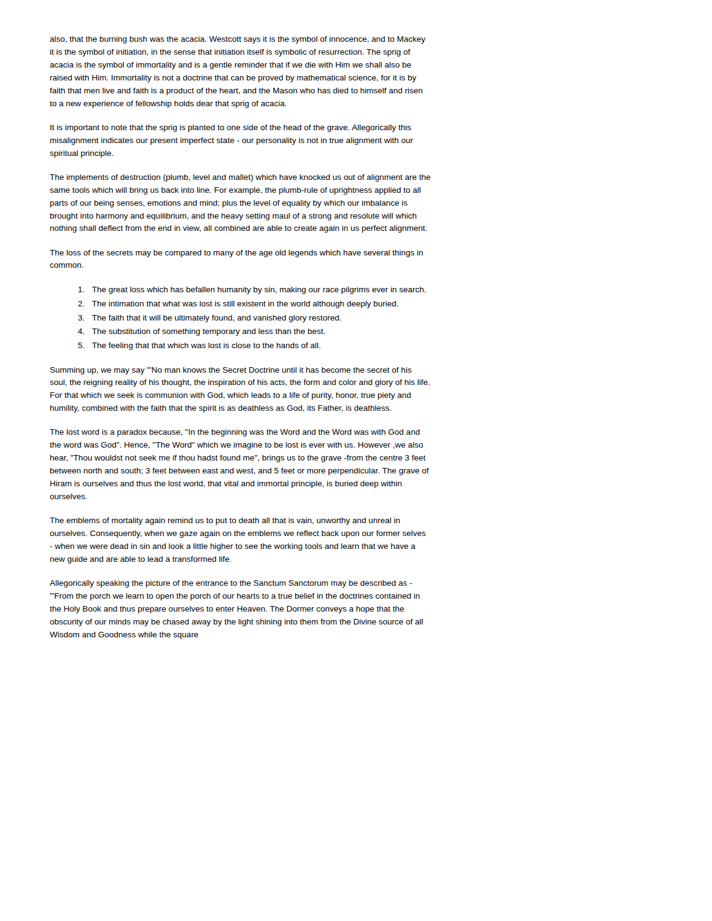also, that the burning bush was the acacia. Westcott says it is the symbol of innocence, and to Mackey it is the symbol of initiation, in the sense that initiation itself is symbolic of resurrection. The sprig of acacia is the symbol of immortality and is a gentle reminder that if we die with Him we shall also be raised with Him. Immortality is not a doctrine that can be proved by mathematical science, for it is by faith that men live and faith is a product of the heart, and the Mason who has died to himself and risen to a new experience of fellowship holds dear that sprig of acacia.
It is important to note that the sprig is planted to one side of the head of the grave. Allegorically this misalignment indicates our present imperfect state - our personality is not in true alignment with our spiritual principle.
The implements of destruction (plumb, level and mallet) which have knocked us out of alignment are the same tools which will bring us back into line. For example, the plumb-rule of uprightness applied to all parts of our being senses, emotions and mind; plus the level of equality by which our imbalance is brought into harmony and equilibrium, and the heavy setting maul of a strong and resolute will which nothing shall deflect from the end in view, all combined are able to create again in us perfect alignment.
The loss of the secrets may be compared to many of the age old legends which have several things in common.
The great loss which has befallen humanity by sin, making our race pilgrims ever in search.
The intimation that what was lost is still existent in the world although deeply buried.
The faith that it will be ultimately found, and vanished glory restored.
The substitution of something temporary and less than the best.
The feeling that that which was lost is close to the hands of all.
Summing up, we may say "'No man knows the Secret Doctrine until it has become the secret of his soul, the reigning reality of his thought, the inspiration of his acts, the form and color and glory of his life. For that which we seek is communion with God, which leads to a life of purity, honor, true piety and humility, combined with the faith that the spirit is as deathless as God, its Father, is deathless.
The lost word is a paradox because, "In the beginning was the Word and the Word was with God and the word was God". Hence, "The Word" which we imagine to be lost is ever with us. However ,we also hear, "Thou wouldst not seek me if thou hadst found me", brings us to the grave -from the centre 3 feet between north and south; 3 feet between east and west, and 5 feet or more perpendicular. The grave of Hiram is ourselves and thus the lost world, that vital and immortal principle, is buried deep within ourselves.
The emblems of mortality again remind us to put to death all that is vain, unworthy and unreal in ourselves. Consequently, when we gaze again on the emblems we reflect back upon our former selves - when we were dead in sin and look a little higher to see the working tools and learn that we have a new guide and are able to lead a transformed life.
Allegorically speaking the picture of the entrance to the Sanctum Sanctorum may be described as - "'From the porch we learn to open the porch of our hearts to a true belief in the doctrines contained in the Holy Book and thus prepare ourselves to enter Heaven. The Dormer conveys a hope that the obscurity of our minds may be chased away by the light shining into them from the Divine source of all Wisdom and Goodness while the square